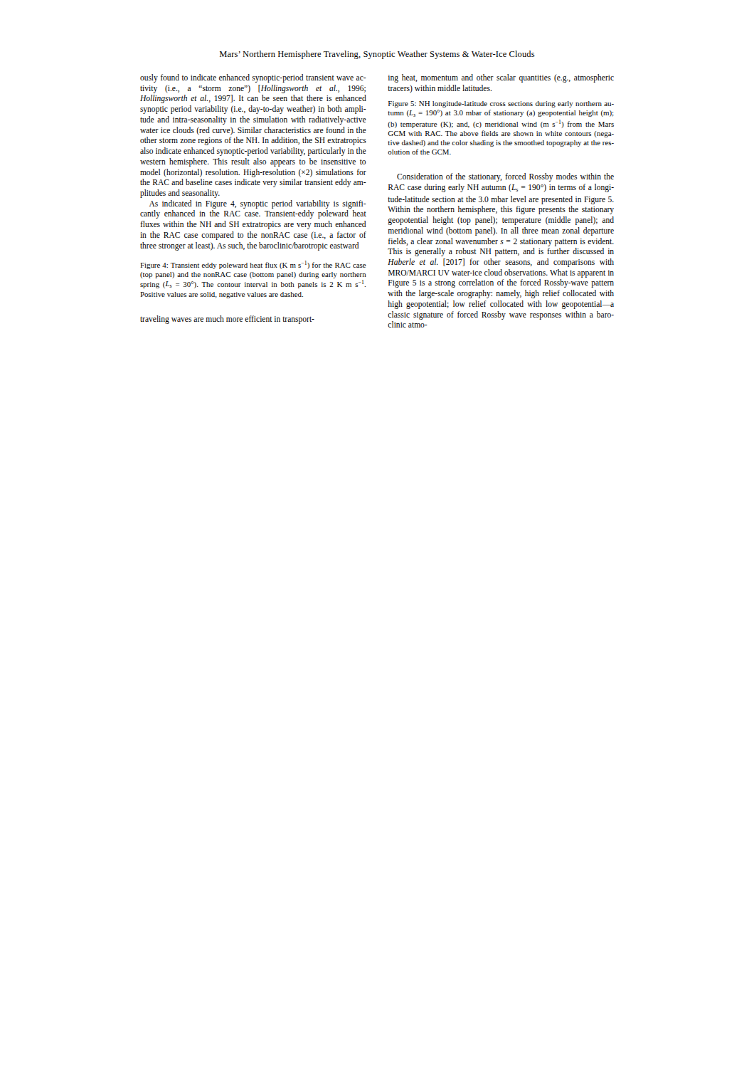Mars’ Northern Hemisphere Traveling, Synoptic Weather Systems & Water-Ice Clouds
ously found to indicate enhanced synoptic-period transient wave activity (i.e., a “storm zone”) [Hollingsworth et al., 1996; Hollingsworth et al., 1997]. It can be seen that there is enhanced synoptic period variability (i.e., day-to-day weather) in both amplitude and intra-seasonality in the simulation with radiatively-active water ice clouds (red curve). Similar characteristics are found in the other storm zone regions of the NH. In addition, the SH extratropics also indicate enhanced synoptic-period variability, particularly in the western hemisphere. This result also appears to be insensitive to model (horizontal) resolution. High-resolution (×2) simulations for the RAC and baseline cases indicate very similar transient eddy amplitudes and seasonality.
As indicated in Figure 4, synoptic period variability is significantly enhanced in the RAC case. Transient-eddy poleward heat fluxes within the NH and SH extratropics are very much enhanced in the RAC case compared to the nonRAC case (i.e., a factor of three stronger at least). As such, the baroclinic/barotropic eastward
Figure 4: Transient eddy poleward heat flux (K m s−1) for the RAC case (top panel) and the nonRAC case (bottom panel) during early northern spring (Ls = 30°). The contour interval in both panels is 2 K m s−1. Positive values are solid, negative values are dashed.
traveling waves are much more efficient in transport-
ing heat, momentum and other scalar quantities (e.g., atmospheric tracers) within middle latitudes.
Figure 5: NH longitude-latitude cross sections during early northern autumn (Ls = 190°) at 3.0 mbar of stationary (a) geopotential height (m); (b) temperature (K); and, (c) meridional wind (m s−1) from the Mars GCM with RAC. The above fields are shown in white contours (negative dashed) and the color shading is the smoothed topography at the resolution of the GCM.
Consideration of the stationary, forced Rossby modes within the RAC case during early NH autumn (Ls = 190°) in terms of a longitude-latitude section at the 3.0 mbar level are presented in Figure 5. Within the northern hemisphere, this figure presents the stationary geopotential height (top panel); temperature (middle panel); and meridional wind (bottom panel). In all three mean zonal departure fields, a clear zonal wavenumber s = 2 stationary pattern is evident. This is generally a robust NH pattern, and is further discussed in Haberle et al. [2017] for other seasons, and comparisons with MRO/MARCI UV water-ice cloud observations. What is apparent in Figure 5 is a strong correlation of the forced Rossby-wave pattern with the large-scale orography: namely, high relief collocated with high geopotential; low relief collocated with low geopotential—a classic signature of forced Rossby wave responses within a baroclinic atmo-